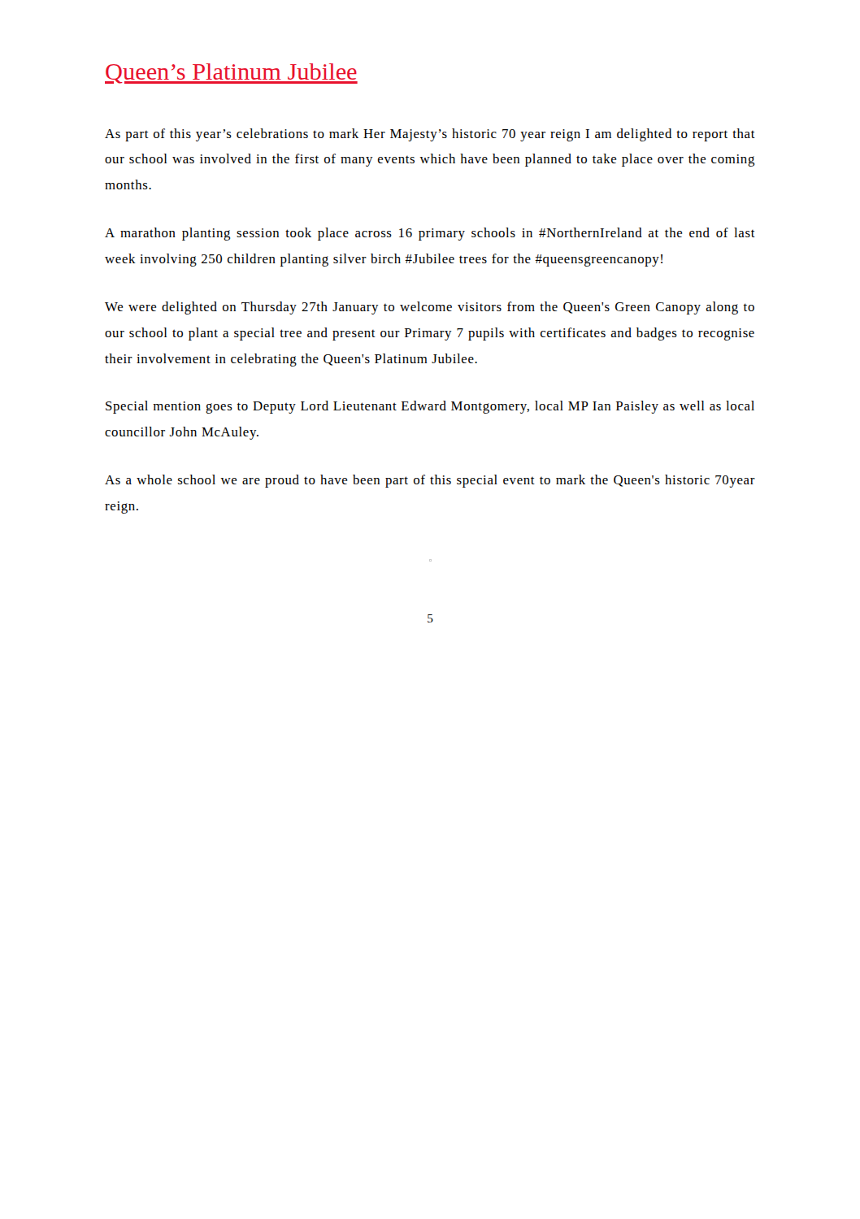Queen’s Platinum Jubilee
As part of this year’s celebrations to mark Her Majesty’s historic 70 year reign I am delighted to report that our school was involved in the first of many events which have been planned to take place over the coming months.
A marathon planting session took place across 16 primary schools in #NorthernIreland at the end of last week involving 250 children planting silver birch #Jubilee trees for the #queensgreencanopy!
We were delighted on Thursday 27th January to welcome visitors from the Queen's Green Canopy along to our school to plant a special tree and present our Primary 7 pupils with certificates and badges to recognise their involvement in celebrating the Queen's Platinum Jubilee.
Special mention goes to Deputy Lord Lieutenant Edward Montgomery, local MP Ian Paisley as well as local councillor John McAuley.
As a whole school we are proud to have been part of this special event to mark the Queen's historic 70year reign.
5